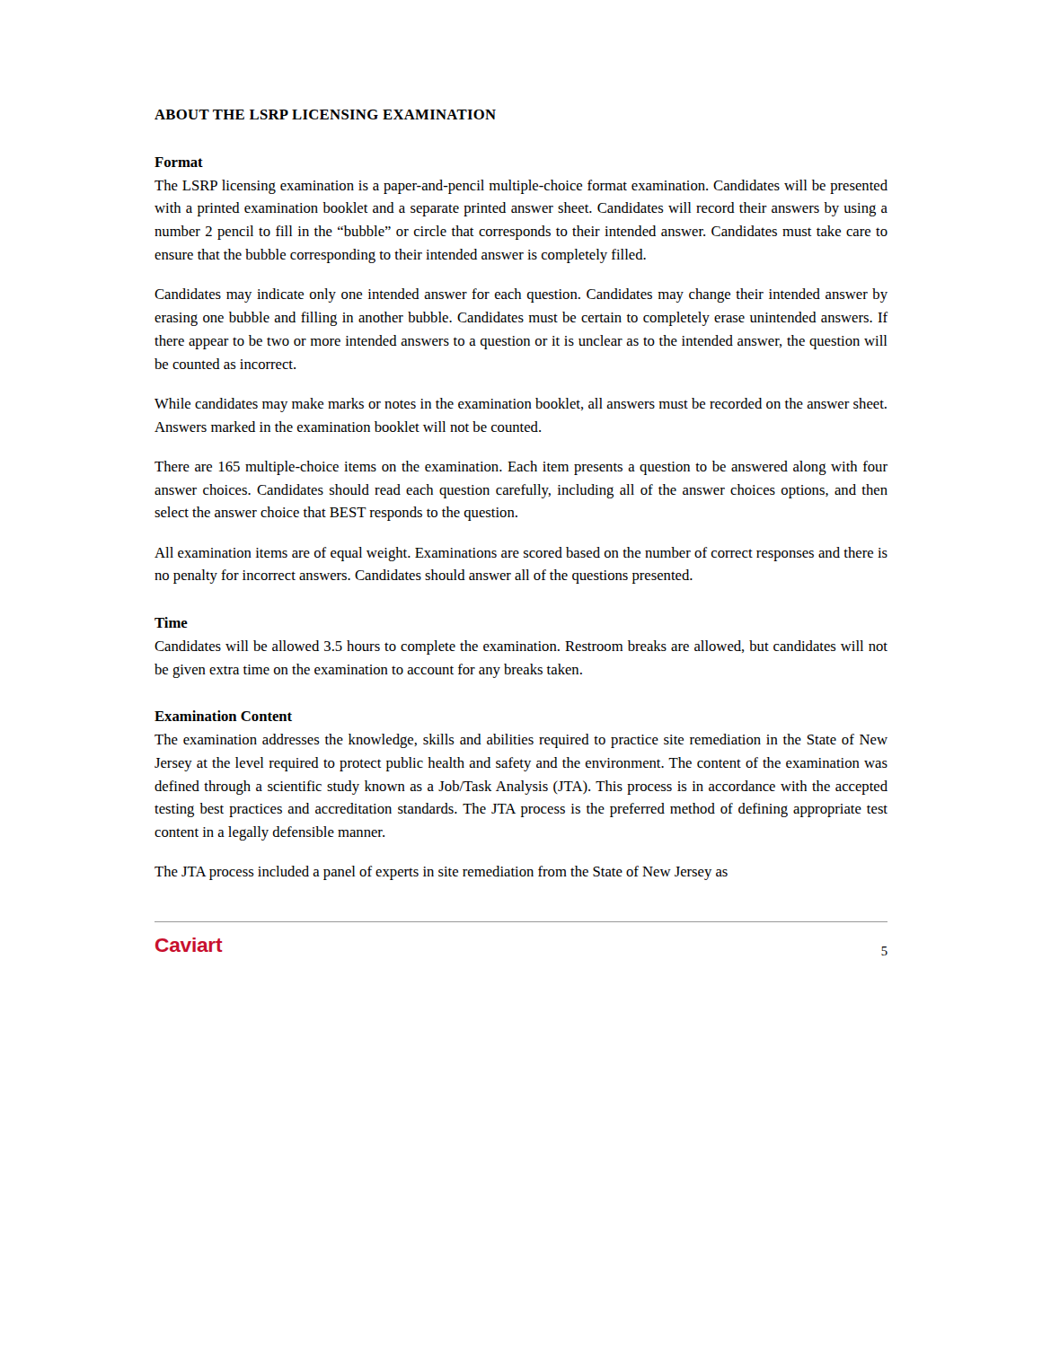ABOUT THE LSRP LICENSING EXAMINATION
Format
The LSRP licensing examination is a paper-and-pencil multiple-choice format examination. Candidates will be presented with a printed examination booklet and a separate printed answer sheet. Candidates will record their answers by using a number 2 pencil to fill in the “bubble” or circle that corresponds to their intended answer. Candidates must take care to ensure that the bubble corresponding to their intended answer is completely filled.
Candidates may indicate only one intended answer for each question. Candidates may change their intended answer by erasing one bubble and filling in another bubble. Candidates must be certain to completely erase unintended answers. If there appear to be two or more intended answers to a question or it is unclear as to the intended answer, the question will be counted as incorrect.
While candidates may make marks or notes in the examination booklet, all answers must be recorded on the answer sheet. Answers marked in the examination booklet will not be counted.
There are 165 multiple-choice items on the examination. Each item presents a question to be answered along with four answer choices. Candidates should read each question carefully, including all of the answer choices options, and then select the answer choice that BEST responds to the question.
All examination items are of equal weight. Examinations are scored based on the number of correct responses and there is no penalty for incorrect answers. Candidates should answer all of the questions presented.
Time
Candidates will be allowed 3.5 hours to complete the examination. Restroom breaks are allowed, but candidates will not be given extra time on the examination to account for any breaks taken.
Examination Content
The examination addresses the knowledge, skills and abilities required to practice site remediation in the State of New Jersey at the level required to protect public health and safety and the environment. The content of the examination was defined through a scientific study known as a Job/Task Analysis (JTA). This process is in accordance with the accepted testing best practices and accreditation standards. The JTA process is the preferred method of defining appropriate test content in a legally defensible manner.
The JTA process included a panel of experts in site remediation from the State of New Jersey as
Caviart 5